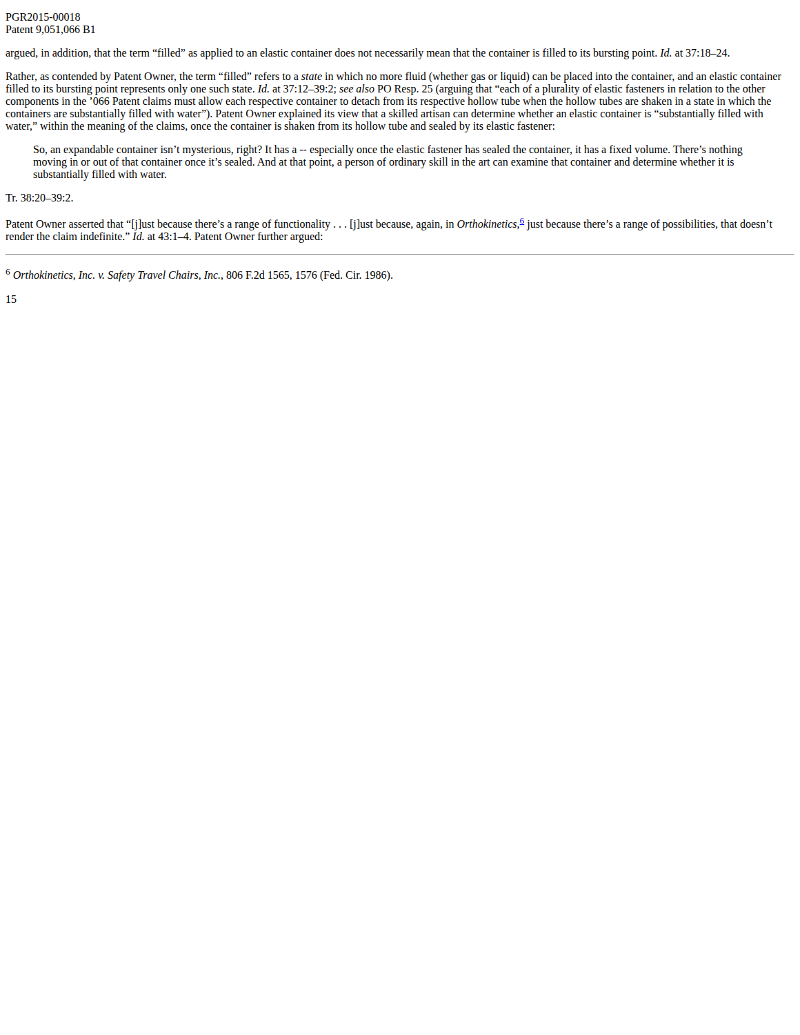PGR2015-00018
Patent 9,051,066 B1
argued, in addition, that the term “filled” as applied to an elastic container does not necessarily mean that the container is filled to its bursting point. Id. at 37:18–24.
Rather, as contended by Patent Owner, the term “filled” refers to a state in which no more fluid (whether gas or liquid) can be placed into the container, and an elastic container filled to its bursting point represents only one such state. Id. at 37:12–39:2; see also PO Resp. 25 (arguing that “each of a plurality of elastic fasteners in relation to the other components in the ’066 Patent claims must allow each respective container to detach from its respective hollow tube when the hollow tubes are shaken in a state in which the containers are substantially filled with water”). Patent Owner explained its view that a skilled artisan can determine whether an elastic container is “substantially filled with water,” within the meaning of the claims, once the container is shaken from its hollow tube and sealed by its elastic fastener:
So, an expandable container isn’t mysterious, right? It has a -- especially once the elastic fastener has sealed the container, it has a fixed volume. There’s nothing moving in or out of that container once it’s sealed. And at that point, a person of ordinary skill in the art can examine that container and determine whether it is substantially filled with water.
Tr. 38:20–39:2.
Patent Owner asserted that “[j]ust because there’s a range of functionality . . . [j]ust because, again, in Orthokinetics,6 just because there’s a range of possibilities, that doesn’t render the claim indefinite.” Id. at 43:1–4. Patent Owner further argued:
6 Orthokinetics, Inc. v. Safety Travel Chairs, Inc., 806 F.2d 1565, 1576 (Fed. Cir. 1986).
15